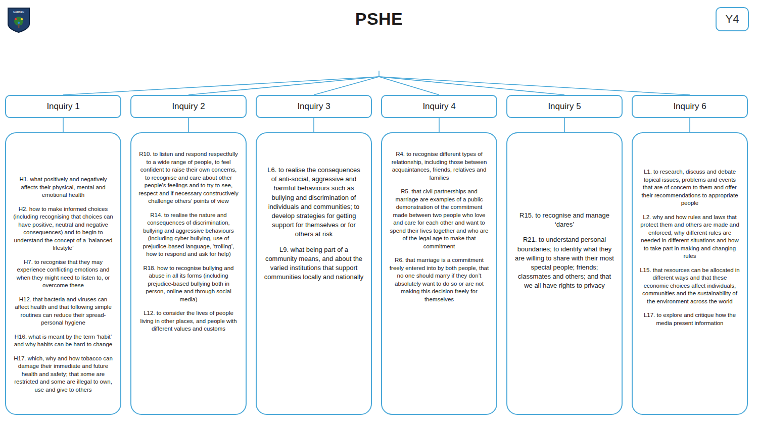MARDEN
PSHE
Y4
Inquiry 1
Inquiry 2
Inquiry 3
Inquiry 4
Inquiry 5
Inquiry 6
H1. what positively and negatively affects their physical, mental and emotional health
H2. how to make informed choices (including recognising that choices can have positive, neutral and negative consequences) and to begin to understand the concept of a ‘balanced lifestyle’
H7. to recognise that they may experience conflicting emotions and when they might need to listen to, or overcome these
H12. that bacteria and viruses can affect health and that following simple routines can reduce their spread- personal hygiene
H16. what is meant by the term ‘habit’ and why habits can be hard to change
H17. which, why and how tobacco can damage their immediate and future health and safety; that some are restricted and some are illegal to own, use and give to others
R10. to listen and respond respectfully to a wide range of people, to feel confident to raise their own concerns, to recognise and care about other people’s feelings and to try to see, respect and if necessary constructively challenge others’ points of view
R14. to realise the nature and consequences of discrimination, bullying and aggressive behaviours (including cyber bullying, use of prejudice-based language, ‘trolling’, how to respond and ask for help)
R18. how to recognise bullying and abuse in all its forms (including prejudice-based bullying both in person, online and through social media)
L12. to consider the lives of people living in other places, and people with different values and customs
L6. to realise the consequences of anti-social, aggressive and harmful behaviours such as bullying and discrimination of individuals and communities; to develop strategies for getting support for themselves or for others at risk
L9. what being part of a community means, and about the varied institutions that support communities locally and nationally
R4. to recognise different types of relationship, including those between acquaintances, friends, relatives and families
R5. that civil partnerships and marriage are examples of a public demonstration of the commitment made between two people who love and care for each other and want to spend their lives together and who are of the legal age to make that commitment
R6. that marriage is a commitment freely entered into by both people, that no one should marry if they don’t absolutely want to do so or are not making this decision freely for themselves
R15. to recognise and manage ‘dares’
R21. to understand personal boundaries; to identify what they are willing to share with their most special people; friends; classmates and others; and that we all have rights to privacy
L1. to research, discuss and debate topical issues, problems and events that are of concern to them and offer their recommendations to appropriate people
L2. why and how rules and laws that protect them and others are made and enforced, why different rules are needed in different situations and how to take part in making and changing rules
L15. that resources can be allocated in different ways and that these economic choices affect individuals, communities and the sustainability of the environment across the world
L17. to explore and critique how the media present information